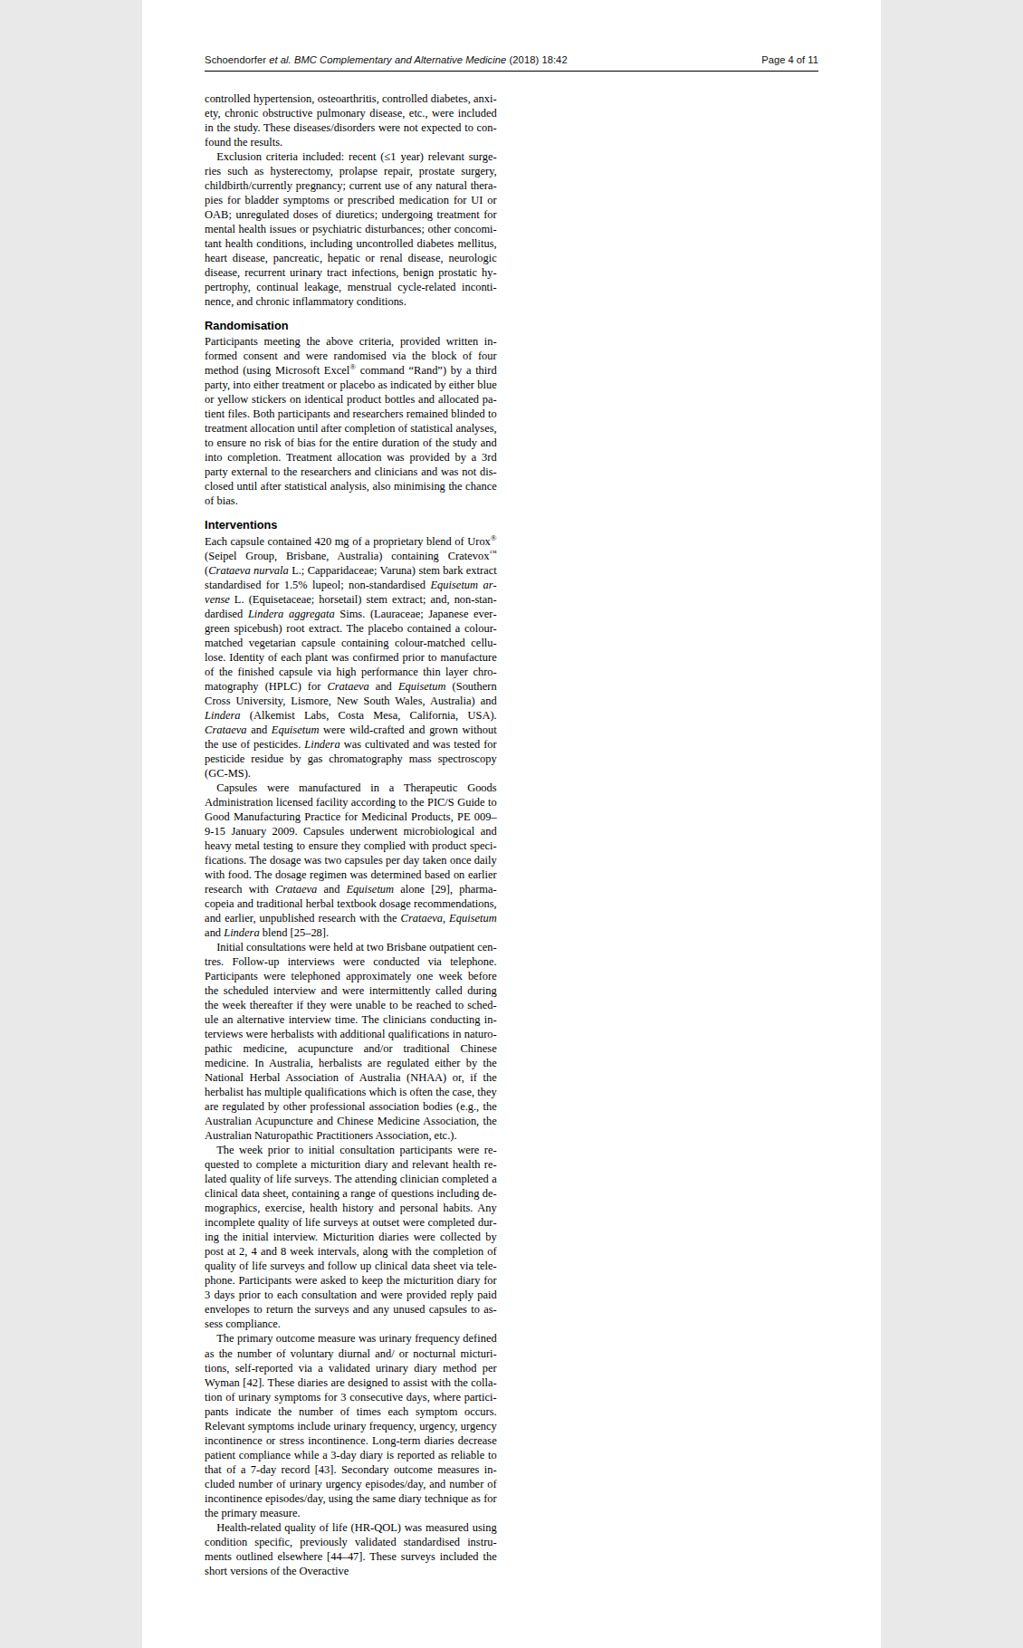Schoendorfer et al. BMC Complementary and Alternative Medicine (2018) 18:42
Page 4 of 11
controlled hypertension, osteoarthritis, controlled diabetes, anxiety, chronic obstructive pulmonary disease, etc., were included in the study. These diseases/disorders were not expected to confound the results.
Exclusion criteria included: recent (≤1 year) relevant surgeries such as hysterectomy, prolapse repair, prostate surgery, childbirth/currently pregnancy; current use of any natural therapies for bladder symptoms or prescribed medication for UI or OAB; unregulated doses of diuretics; undergoing treatment for mental health issues or psychiatric disturbances; other concomitant health conditions, including uncontrolled diabetes mellitus, heart disease, pancreatic, hepatic or renal disease, neurologic disease, recurrent urinary tract infections, benign prostatic hypertrophy, continual leakage, menstrual cycle-related incontinence, and chronic inflammatory conditions.
Randomisation
Participants meeting the above criteria, provided written informed consent and were randomised via the block of four method (using Microsoft Excel® command “Rand”) by a third party, into either treatment or placebo as indicated by either blue or yellow stickers on identical product bottles and allocated patient files. Both participants and researchers remained blinded to treatment allocation until after completion of statistical analyses, to ensure no risk of bias for the entire duration of the study and into completion. Treatment allocation was provided by a 3rd party external to the researchers and clinicians and was not disclosed until after statistical analysis, also minimising the chance of bias.
Interventions
Each capsule contained 420 mg of a proprietary blend of Urox® (Seipel Group, Brisbane, Australia) containing Cratevox™ (Crataeva nurvala L.; Capparidaceae; Varuna) stem bark extract standardised for 1.5% lupeol; non-standardised Equisetum arvense L. (Equisetaceae; horsetail) stem extract; and, non-standardised Lindera aggregata Sims. (Lauraceae; Japanese evergreen spicebush) root extract. The placebo contained a colour-matched vegetarian capsule containing colour-matched cellulose. Identity of each plant was confirmed prior to manufacture of the finished capsule via high performance thin layer chromatography (HPLC) for Crataeva and Equisetum (Southern Cross University, Lismore, New South Wales, Australia) and Lindera (Alkemist Labs, Costa Mesa, California, USA). Crataeva and Equisetum were wild-crafted and grown without the use of pesticides. Lindera was cultivated and was tested for pesticide residue by gas chromatography mass spectroscopy (GC-MS).
Capsules were manufactured in a Therapeutic Goods Administration licensed facility according to the PIC/S Guide to Good Manufacturing Practice for Medicinal Products, PE 009–9-15 January 2009. Capsules underwent microbiological and heavy metal testing to ensure they complied with product specifications. The dosage was two capsules per day taken once daily with food. The dosage regimen was determined based on earlier research with Crataeva and Equisetum alone [29], pharmacopeia and traditional herbal textbook dosage recommendations, and earlier, unpublished research with the Crataeva, Equisetum and Lindera blend [25–28].
Initial consultations were held at two Brisbane outpatient centres. Follow-up interviews were conducted via telephone. Participants were telephoned approximately one week before the scheduled interview and were intermittently called during the week thereafter if they were unable to be reached to schedule an alternative interview time. The clinicians conducting interviews were herbalists with additional qualifications in naturopathic medicine, acupuncture and/or traditional Chinese medicine. In Australia, herbalists are regulated either by the National Herbal Association of Australia (NHAA) or, if the herbalist has multiple qualifications which is often the case, they are regulated by other professional association bodies (e.g., the Australian Acupuncture and Chinese Medicine Association, the Australian Naturopathic Practitioners Association, etc.).
The week prior to initial consultation participants were requested to complete a micturition diary and relevant health related quality of life surveys. The attending clinician completed a clinical data sheet, containing a range of questions including demographics, exercise, health history and personal habits. Any incomplete quality of life surveys at outset were completed during the initial interview. Micturition diaries were collected by post at 2, 4 and 8 week intervals, along with the completion of quality of life surveys and follow up clinical data sheet via telephone. Participants were asked to keep the micturition diary for 3 days prior to each consultation and were provided reply paid envelopes to return the surveys and any unused capsules to assess compliance.
The primary outcome measure was urinary frequency defined as the number of voluntary diurnal and/ or nocturnal micturitions, self-reported via a validated urinary diary method per Wyman [42]. These diaries are designed to assist with the collation of urinary symptoms for 3 consecutive days, where participants indicate the number of times each symptom occurs. Relevant symptoms include urinary frequency, urgency, urgency incontinence or stress incontinence. Long-term diaries decrease patient compliance while a 3-day diary is reported as reliable to that of a 7-day record [43]. Secondary outcome measures included number of urinary urgency episodes/day, and number of incontinence episodes/day, using the same diary technique as for the primary measure.
Health-related quality of life (HR-QOL) was measured using condition specific, previously validated standardised instruments outlined elsewhere [44–47]. These surveys included the short versions of the Overactive